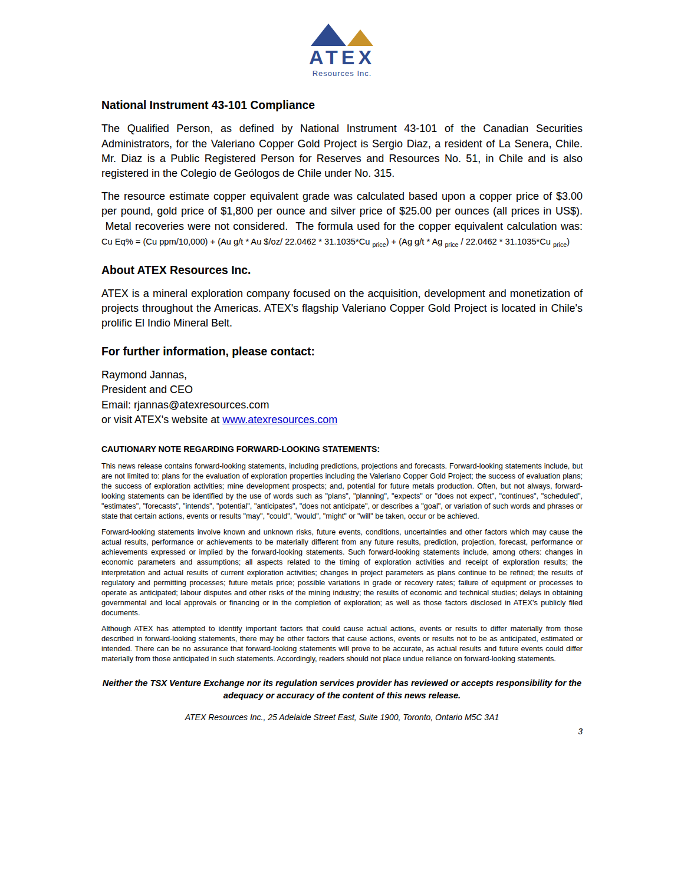ATEX
Resources Inc.
National Instrument 43-101 Compliance
The Qualified Person, as defined by National Instrument 43-101 of the Canadian Securities Administrators, for the Valeriano Copper Gold Project is Sergio Diaz, a resident of La Senera, Chile. Mr. Diaz is a Public Registered Person for Reserves and Resources No. 51, in Chile and is also registered in the Colegio de Geólogos de Chile under No. 315.
The resource estimate copper equivalent grade was calculated based upon a copper price of $3.00 per pound, gold price of $1,800 per ounce and silver price of $25.00 per ounces (all prices in US$). Metal recoveries were not considered. The formula used for the copper equivalent calculation was: Cu Eq% = (Cu ppm/10,000) + (Au g/t * Au $/oz/ 22.0462 * 31.1035*Cu price) + (Ag g/t * Ag price / 22.0462 * 31.1035*Cu price)
About ATEX Resources Inc.
ATEX is a mineral exploration company focused on the acquisition, development and monetization of projects throughout the Americas. ATEX's flagship Valeriano Copper Gold Project is located in Chile's prolific El Indio Mineral Belt.
For further information, please contact:
Raymond Jannas,
President and CEO
Email: rjannas@atexresources.com
or visit ATEX's website at www.atexresources.com
CAUTIONARY NOTE REGARDING FORWARD-LOOKING STATEMENTS:
This news release contains forward-looking statements, including predictions, projections and forecasts. Forward-looking statements include, but are not limited to: plans for the evaluation of exploration properties including the Valeriano Copper Gold Project; the success of evaluation plans; the success of exploration activities; mine development prospects; and, potential for future metals production. Often, but not always, forward-looking statements can be identified by the use of words such as "plans", "planning", "expects" or "does not expect", "continues", "scheduled", "estimates", "forecasts", "intends", "potential", "anticipates", "does not anticipate", or describes a "goal", or variation of such words and phrases or state that certain actions, events or results "may", "could", "would", "might" or "will" be taken, occur or be achieved.
Forward-looking statements involve known and unknown risks, future events, conditions, uncertainties and other factors which may cause the actual results, performance or achievements to be materially different from any future results, prediction, projection, forecast, performance or achievements expressed or implied by the forward-looking statements. Such forward-looking statements include, among others: changes in economic parameters and assumptions; all aspects related to the timing of exploration activities and receipt of exploration results; the interpretation and actual results of current exploration activities; changes in project parameters as plans continue to be refined; the results of regulatory and permitting processes; future metals price; possible variations in grade or recovery rates; failure of equipment or processes to operate as anticipated; labour disputes and other risks of the mining industry; the results of economic and technical studies; delays in obtaining governmental and local approvals or financing or in the completion of exploration; as well as those factors disclosed in ATEX's publicly filed documents.
Although ATEX has attempted to identify important factors that could cause actual actions, events or results to differ materially from those described in forward-looking statements, there may be other factors that cause actions, events or results not to be as anticipated, estimated or intended. There can be no assurance that forward-looking statements will prove to be accurate, as actual results and future events could differ materially from those anticipated in such statements. Accordingly, readers should not place undue reliance on forward-looking statements.
Neither the TSX Venture Exchange nor its regulation services provider has reviewed or accepts responsibility for the adequacy or accuracy of the content of this news release.
ATEX Resources Inc., 25 Adelaide Street East, Suite 1900, Toronto, Ontario M5C 3A1
3